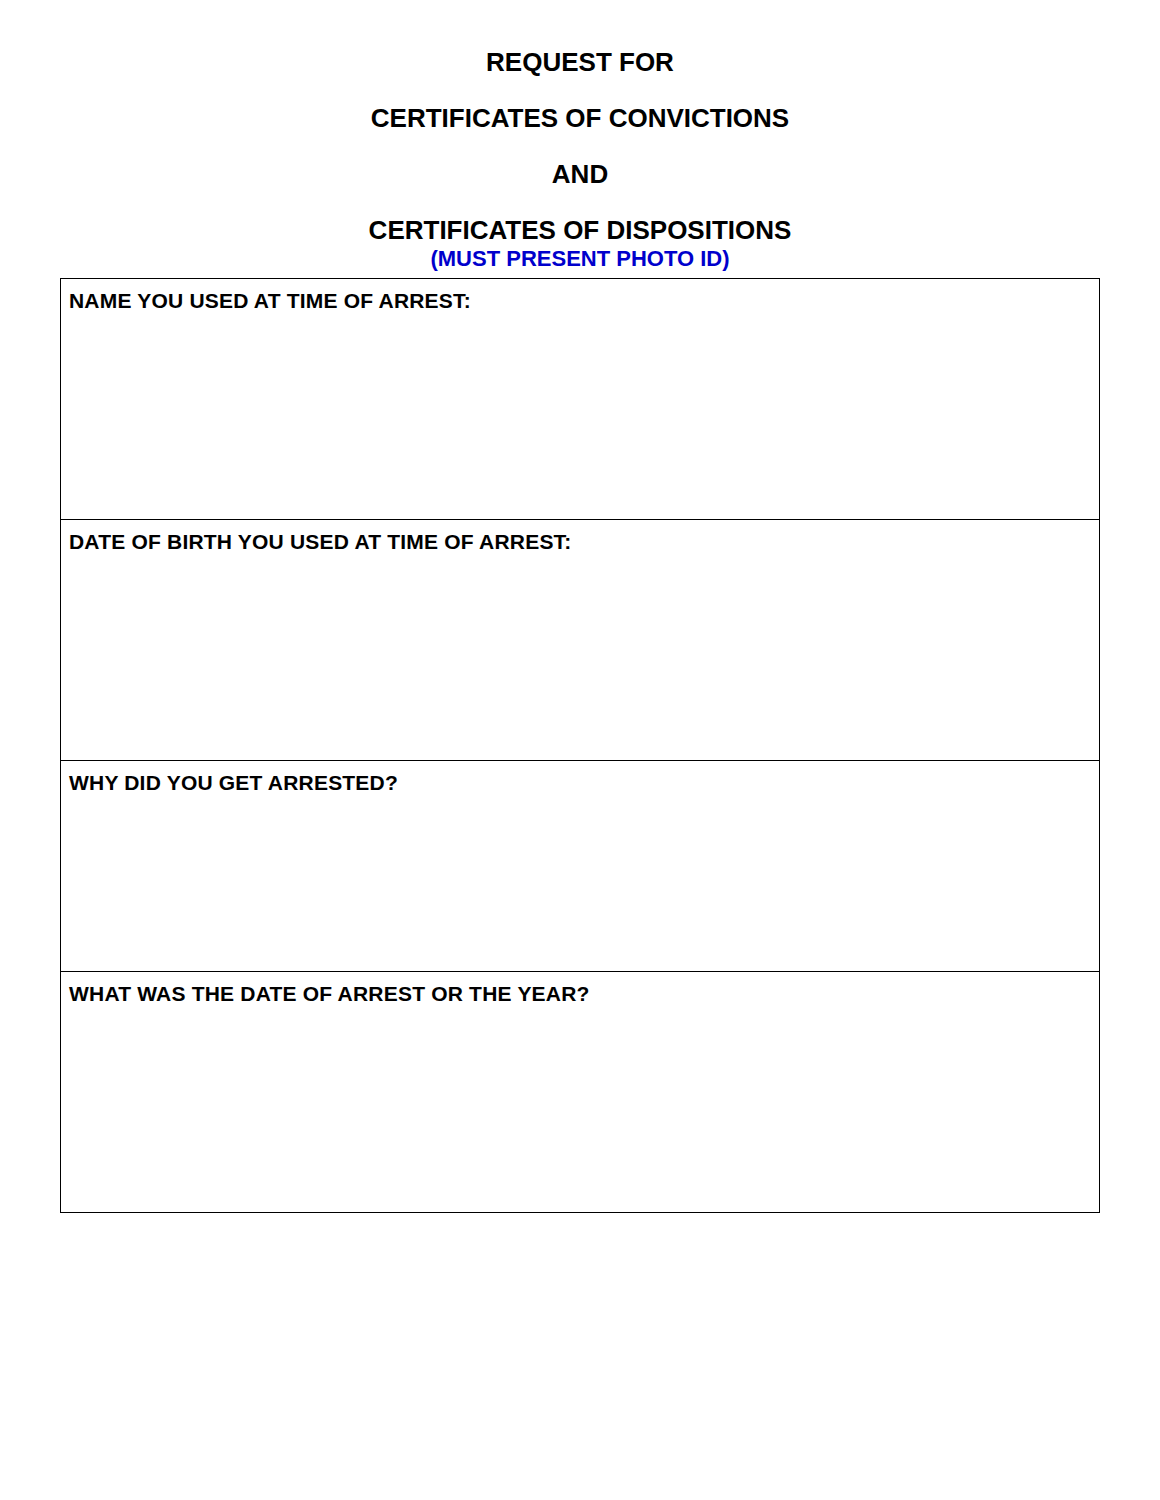REQUEST FOR CERTIFICATES OF CONVICTIONS AND CERTIFICATES OF DISPOSITIONS
(MUST PRESENT PHOTO ID)
| NAME YOU USED AT TIME OF ARREST: |
| DATE OF BIRTH YOU USED AT TIME OF ARREST: |
| WHY DID YOU GET ARRESTED? |
| WHAT WAS THE DATE OF ARREST OR THE YEAR? |